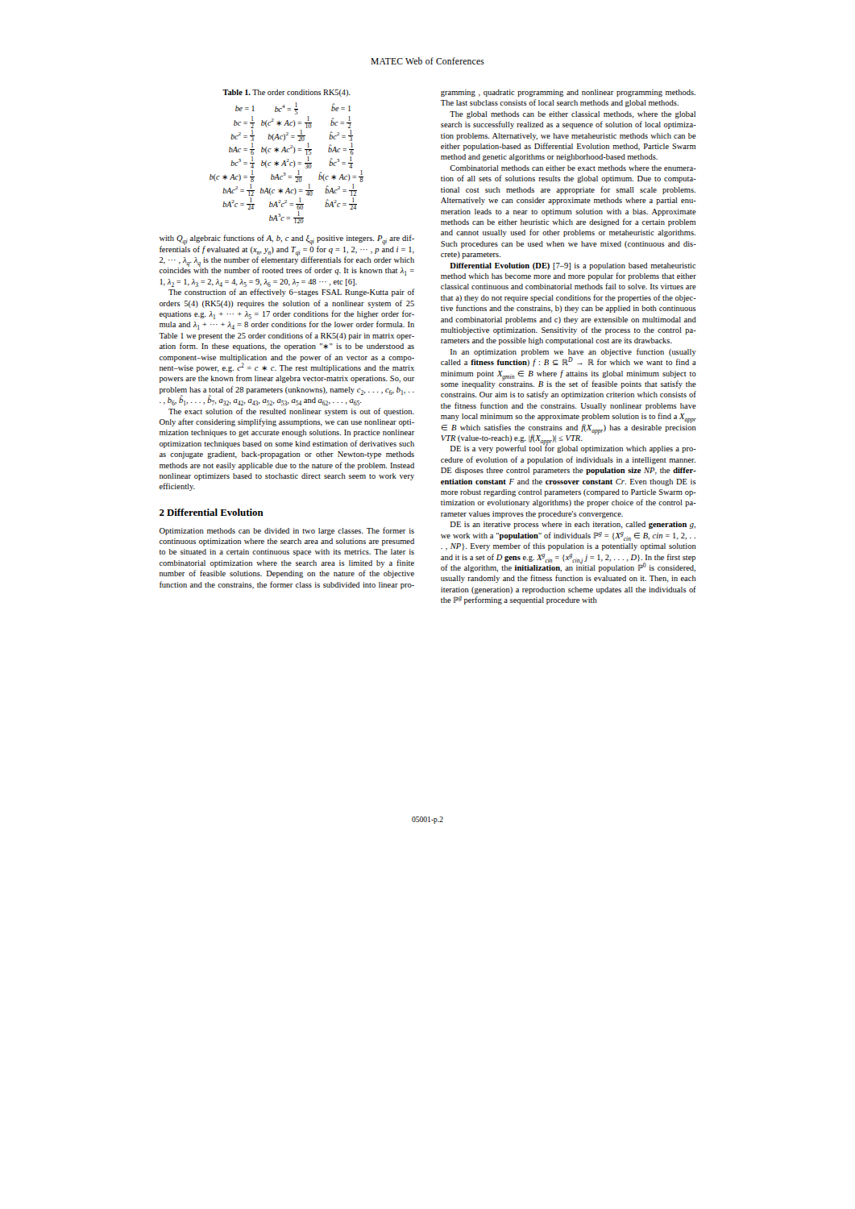MATEC Web of Conferences
Table 1. The order conditions RK5(4).
| be = 1 | bc 4 = 1 5 | b̂e = 1 |
| bc = 1 2 | b ( c 2 ∗ Ac ) = 1 10 | b̂c = 1 2 |
| bc 2 = 1 3 | b ( Ac ) 2 = 1 20 | b̂c 2 = 1 3 |
| bAc = 1 6 | b ( c ∗ Ac 2 ) = 1 15 | b̂Ac = 1 6 |
| bc 3 = 1 4 | b ( c ∗ A 2 c ) = 1 30 | b̂c 3 = 1 4 |
| b ( c ∗ Ac ) = 1 8 | bAc 3 = 1 20 | b̂ ( c ∗ Ac ) = 1 8 |
| bAc 2 = 1 12 | bA ( c ∗ Ac ) = 1 40 | b̂Ac 2 = 1 12 |
| bA 2 c = 1 24 | bA 2 c 2 = 1 60 | b̂A 2 c = 1 24 |
| | bA 3 c = 1 120 | |
with Qqi algebraic functions of A, b, c and ξqi positive integers. Pqi are differentials of f evaluated at (xn, yn) and Tqi = 0 for q = 1, 2, ··· , p and i = 1, 2, ··· , λq. λq is the number of elementary differentials for each order which coincides with the number of rooted trees of order q. It is known that λ1 = 1, λ2 = 1, λ3 = 2, λ4 = 4, λ5 = 9, λ6 = 20, λ7 = 48 ··· , etc [6].
The construction of an effectively 6−stages FSAL Runge-Kutta pair of orders 5(4) (RK5(4)) requires the solution of a nonlinear system of 25 equations e.g. λ1 + ··· + λ5 = 17 order conditions for the higher order formula and λ1 + ··· + λ4 = 8 order conditions for the lower order formula. In Table 1 we present the 25 order conditions of a RK5(4) pair in matrix operation form. In these equations, the operation "∗" is to be understood as component–wise multiplication and the power of an vector as a component–wise power, e.g. c2 = c ∗ c. The rest multiplications and the matrix powers are the known from linear algebra vector-matrix operations. So, our problem has a total of 28 parameters (unknowns), namely c2, . . . , c6, b1, . . . , b6, b̂1, . . . , b̂7, a32, a42, a43, a52, a53, a54 and a62, . . . , a65.
The exact solution of the resulted nonlinear system is out of question. Only after considering simplifying assumptions, we can use nonlinear optimization techniques to get accurate enough solutions. In practice nonlinear optimization techniques based on some kind estimation of derivatives such as conjugate gradient, back-propagation or other Newton-type methods methods are not easily applicable due to the nature of the problem. Instead nonlinear optimizers based to stochastic direct search seem to work very efficiently.
2 Differential Evolution
Optimization methods can be divided in two large classes. The former is continuous optimization where the search area and solutions are presumed to be situated in a certain continuous space with its metrics. The later is combinatorial optimization where the search area is limited by a finite number of feasible solutions. Depending on the nature of the objective function and the constrains, the former class is subdivided into linear programming , quadratic programming and nonlinear programming methods. The last subclass consists of local search methods and global methods.
The global methods can be either classical methods, where the global search is successfully realized as a sequence of solution of local optimization problems. Alternatively, we have metaheuristic methods which can be either population-based as Differential Evolution method, Particle Swarm method and genetic algorithms or neighborhood-based methods.
Combinatorial methods can either be exact methods where the enumeration of all sets of solutions results the global optimum. Due to computational cost such methods are appropriate for small scale problems. Alternatively we can consider approximate methods where a partial enumeration leads to a near to optimum solution with a bias. Approximate methods can be either heuristic which are designed for a certain problem and cannot usually used for other problems or metaheuristic algorithms. Such procedures can be used when we have mixed (continuous and discrete) parameters.
Differential Evolution (DE) [7–9] is a population based metaheuristic method which has become more and more popular for problems that either classical continuous and combinatorial methods fail to solve. Its virtues are that a) they do not require special conditions for the properties of the objective functions and the constrains, b) they can be applied in both continuous and combinatorial problems and c) they are extensible on multimodal and multiobjective optimization. Sensitivity of the process to the control parameters and the possible high computational cost are its drawbacks.
In an optimization problem we have an objective function (usually called a fitness function) f : B ⊆ ℝD → ℝ for which we want to find a minimum point Xgmin ∈ B where f attains its global minimum subject to some inequality constrains. B is the set of feasible points that satisfy the constrains. Our aim is to satisfy an optimization criterion which consists of the fitness function and the constrains. Usually nonlinear problems have many local minimum so the approximate problem solution is to find a Xappr ∈ B which satisfies the constrains and f(Xappr) has a desirable precision VTR (value-to-reach) e.g. |f(Xappr)| ≤ VTR.
DE is a very powerful tool for global optimization which applies a procedure of evolution of a population of individuals in a intelligent manner. DE disposes three control parameters the population size NP, the differentiation constant F and the crossover constant Cr. Even though DE is more robust regarding control parameters (compared to Particle Swarm optimization or evolutionary algorithms) the proper choice of the control parameter values improves the procedure's convergence.
DE is an iterative process where in each iteration, called generation g, we work with a "population" of individuals ℙg = {Xgcin ∈ B, cin = 1, 2, . . . , NP}. Every member of this population is a potentially optimal solution and it is a set of D gens e.g. Xgcin = {xgcin,j j = 1, 2, . . . , D}. In the first step of the algorithm, the initialization, an initial population ℙ0 is considered, usually randomly and the fitness function is evaluated on it. Then, in each iteration (generation) a reproduction scheme updates all the individuals of the ℙg performing a sequential procedure with
05001-p.2